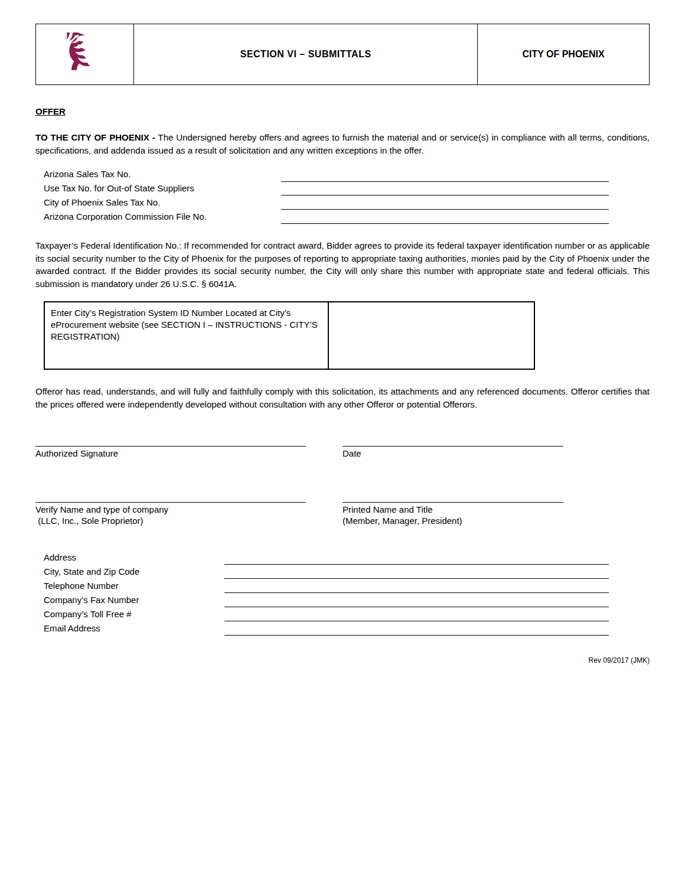| | SECTION VI – SUBMITTALS | CITY OF PHOENIX |
OFFER
TO THE CITY OF PHOENIX - The Undersigned hereby offers and agrees to furnish the material and or service(s) in compliance with all terms, conditions, specifications, and addenda issued as a result of solicitation and any written exceptions in the offer.
| Arizona Sales Tax No. | |
| Use Tax No. for Out-of State Suppliers | |
| City of Phoenix Sales Tax No. | |
| Arizona Corporation Commission File No. | |
Taxpayer’s Federal Identification No.: If recommended for contract award, Bidder agrees to provide its federal taxpayer identification number or as applicable its social security number to the City of Phoenix for the purposes of reporting to appropriate taxing authorities, monies paid by the City of Phoenix under the awarded contract. If the Bidder provides its social security number, the City will only share this number with appropriate state and federal officials. This submission is mandatory under 26 U.S.C. § 6041A.
| Enter City’s Registration System ID Number Located at City’s eProcurement website (see SECTION I – INSTRUCTIONS - CITY’S REGISTRATION) | |
Offeror has read, understands, and will fully and faithfully comply with this solicitation, its attachments and any referenced documents. Offeror certifies that the prices offered were independently developed without consultation with any other Offeror or potential Offerors.
| Authorized Signature | Date |
| Verify Name and type of company (LLC, Inc., Sole Proprietor) | Printed Name and Title (Member, Manager, President) |
| Address | |
| City, State and Zip Code | |
| Telephone Number | |
| Company’s Fax Number | |
| Company’s Toll Free # | |
| Email Address | |
Rev 09/2017 (JMK)